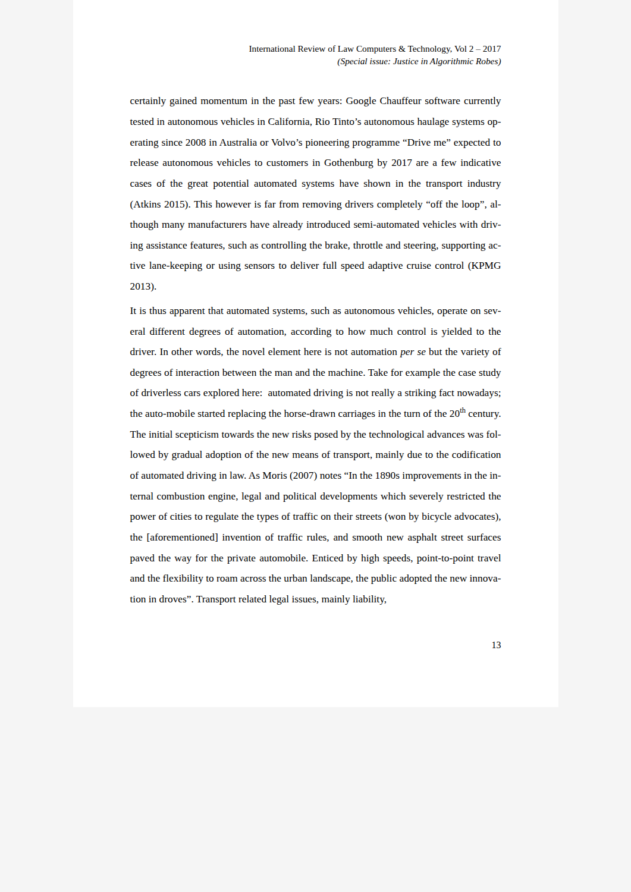International Review of Law Computers & Technology, Vol 2 – 2017
(Special issue: Justice in Algorithmic Robes)
certainly gained momentum in the past few years: Google Chauffeur software currently tested in autonomous vehicles in California, Rio Tinto’s autonomous haulage systems operating since 2008 in Australia or Volvo’s pioneering programme “Drive me” expected to release autonomous vehicles to customers in Gothenburg by 2017 are a few indicative cases of the great potential automated systems have shown in the transport industry (Atkins 2015). This however is far from removing drivers completely “off the loop”, although many manufacturers have already introduced semi-automated vehicles with driving assistance features, such as controlling the brake, throttle and steering, supporting active lane-keeping or using sensors to deliver full speed adaptive cruise control (KPMG 2013).
It is thus apparent that automated systems, such as autonomous vehicles, operate on several different degrees of automation, according to how much control is yielded to the driver. In other words, the novel element here is not automation per se but the variety of degrees of interaction between the man and the machine. Take for example the case study of driverless cars explored here: automated driving is not really a striking fact nowadays; the auto-mobile started replacing the horse-drawn carriages in the turn of the 20th century. The initial scepticism towards the new risks posed by the technological advances was followed by gradual adoption of the new means of transport, mainly due to the codification of automated driving in law. As Moris (2007) notes “In the 1890s improvements in the internal combustion engine, legal and political developments which severely restricted the power of cities to regulate the types of traffic on their streets (won by bicycle advocates), the [aforementioned] invention of traffic rules, and smooth new asphalt street surfaces paved the way for the private automobile. Enticed by high speeds, point-to-point travel and the flexibility to roam across the urban landscape, the public adopted the new innovation in droves”. Transport related legal issues, mainly liability,
13